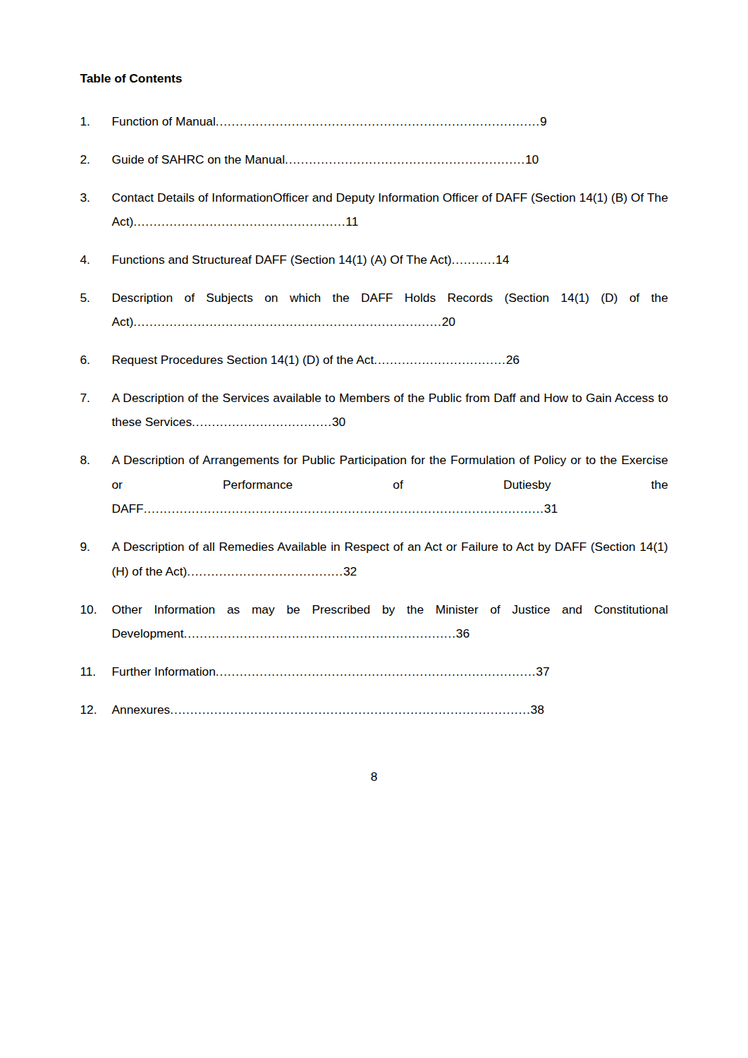Table of Contents
1. Function of Manual................................................................................. 9
2. Guide of SAHRC on the Manual............................................................ 10
3. Contact Details of InformationOfficer and Deputy Information Officer of DAFF (Section 14(1) (B) Of The Act)..................................................... 11
4. Functions and Structureaf DAFF (Section 14(1) (A) Of The Act)........... 14
5. Description of Subjects on which the DAFF Holds Records (Section 14(1) (D) of the Act)............................................................................. 20
6. Request Procedures Section 14(1) (D) of the Act................................. 26
7. A Description of the Services available to Members of the Public from Daff and How to Gain Access to these Services................................... 30
8. A Description of Arrangements for Public Participation for the Formulation of Policy or to the Exercise or Performance of Dutiesby the DAFF.................................................................................................... 31
9. A Description of all Remedies Available in Respect of an Act or Failure to Act by DAFF (Section 14(1) (H) of the Act)....................................... 32
10. Other Information as may be Prescribed by the Minister of Justice and Constitutional Development.................................................................... 36
11. Further Information................................................................................ 37
12. Annexures.......................................................................................... 38
8